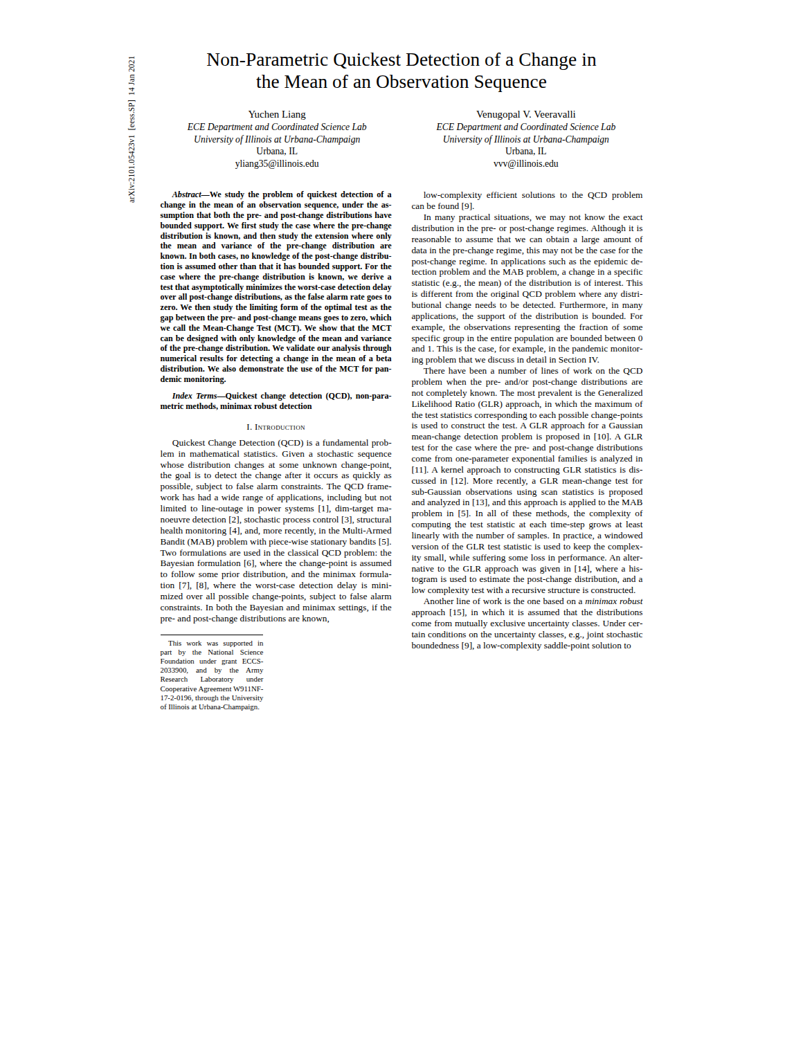arXiv:2101.05423v1 [eess.SP] 14 Jan 2021
Non-Parametric Quickest Detection of a Change in
the Mean of an Observation Sequence
Yuchen Liang
ECE Department and Coordinated Science Lab
University of Illinois at Urbana-Champaign
Urbana, IL
yliang35@illinois.edu
Venugopal V. Veeravalli
ECE Department and Coordinated Science Lab
University of Illinois at Urbana-Champaign
Urbana, IL
vvv@illinois.edu
Abstract—We study the problem of quickest detection of a change in the mean of an observation sequence, under the assumption that both the pre- and post-change distributions have bounded support. We first study the case where the pre-change distribution is known, and then study the extension where only the mean and variance of the pre-change distribution are known. In both cases, no knowledge of the post-change distribution is assumed other than that it has bounded support. For the case where the pre-change distribution is known, we derive a test that asymptotically minimizes the worst-case detection delay over all post-change distributions, as the false alarm rate goes to zero. We then study the limiting form of the optimal test as the gap between the pre- and post-change means goes to zero, which we call the Mean-Change Test (MCT). We show that the MCT can be designed with only knowledge of the mean and variance of the pre-change distribution. We validate our analysis through numerical results for detecting a change in the mean of a beta distribution. We also demonstrate the use of the MCT for pandemic monitoring.
Index Terms—Quickest change detection (QCD), non-parametric methods, minimax robust detection
I. Introduction
Quickest Change Detection (QCD) is a fundamental problem in mathematical statistics. Given a stochastic sequence whose distribution changes at some unknown change-point, the goal is to detect the change after it occurs as quickly as possible, subject to false alarm constraints. The QCD framework has had a wide range of applications, including but not limited to line-outage in power systems [1], dim-target manoeuvre detection [2], stochastic process control [3], structural health monitoring [4], and, more recently, in the Multi-Armed Bandit (MAB) problem with piece-wise stationary bandits [5]. Two formulations are used in the classical QCD problem: the Bayesian formulation [6], where the change-point is assumed to follow some prior distribution, and the minimax formulation [7], [8], where the worst-case detection delay is minimized over all possible change-points, subject to false alarm constraints. In both the Bayesian and minimax settings, if the pre- and post-change distributions are known,
This work was supported in part by the National Science Foundation under grant ECCS-2033900, and by the Army Research Laboratory under Cooperative Agreement W911NF-17-2-0196, through the University of Illinois at Urbana-Champaign.
low-complexity efficient solutions to the QCD problem can be found [9].
In many practical situations, we may not know the exact distribution in the pre- or post-change regimes. Although it is reasonable to assume that we can obtain a large amount of data in the pre-change regime, this may not be the case for the post-change regime. In applications such as the epidemic detection problem and the MAB problem, a change in a specific statistic (e.g., the mean) of the distribution is of interest. This is different from the original QCD problem where any distributional change needs to be detected. Furthermore, in many applications, the support of the distribution is bounded. For example, the observations representing the fraction of some specific group in the entire population are bounded between 0 and 1. This is the case, for example, in the pandemic monitoring problem that we discuss in detail in Section IV.
There have been a number of lines of work on the QCD problem when the pre- and/or post-change distributions are not completely known. The most prevalent is the Generalized Likelihood Ratio (GLR) approach, in which the maximum of the test statistics corresponding to each possible change-points is used to construct the test. A GLR approach for a Gaussian mean-change detection problem is proposed in [10]. A GLR test for the case where the pre- and post-change distributions come from one-parameter exponential families is analyzed in [11]. A kernel approach to constructing GLR statistics is discussed in [12]. More recently, a GLR mean-change test for sub-Gaussian observations using scan statistics is proposed and analyzed in [13], and this approach is applied to the MAB problem in [5]. In all of these methods, the complexity of computing the test statistic at each time-step grows at least linearly with the number of samples. In practice, a windowed version of the GLR test statistic is used to keep the complexity small, while suffering some loss in performance. An alternative to the GLR approach was given in [14], where a histogram is used to estimate the post-change distribution, and a low complexity test with a recursive structure is constructed.
Another line of work is the one based on a minimax robust approach [15], in which it is assumed that the distributions come from mutually exclusive uncertainty classes. Under certain conditions on the uncertainty classes, e.g., joint stochastic boundedness [9], a low-complexity saddle-point solution to